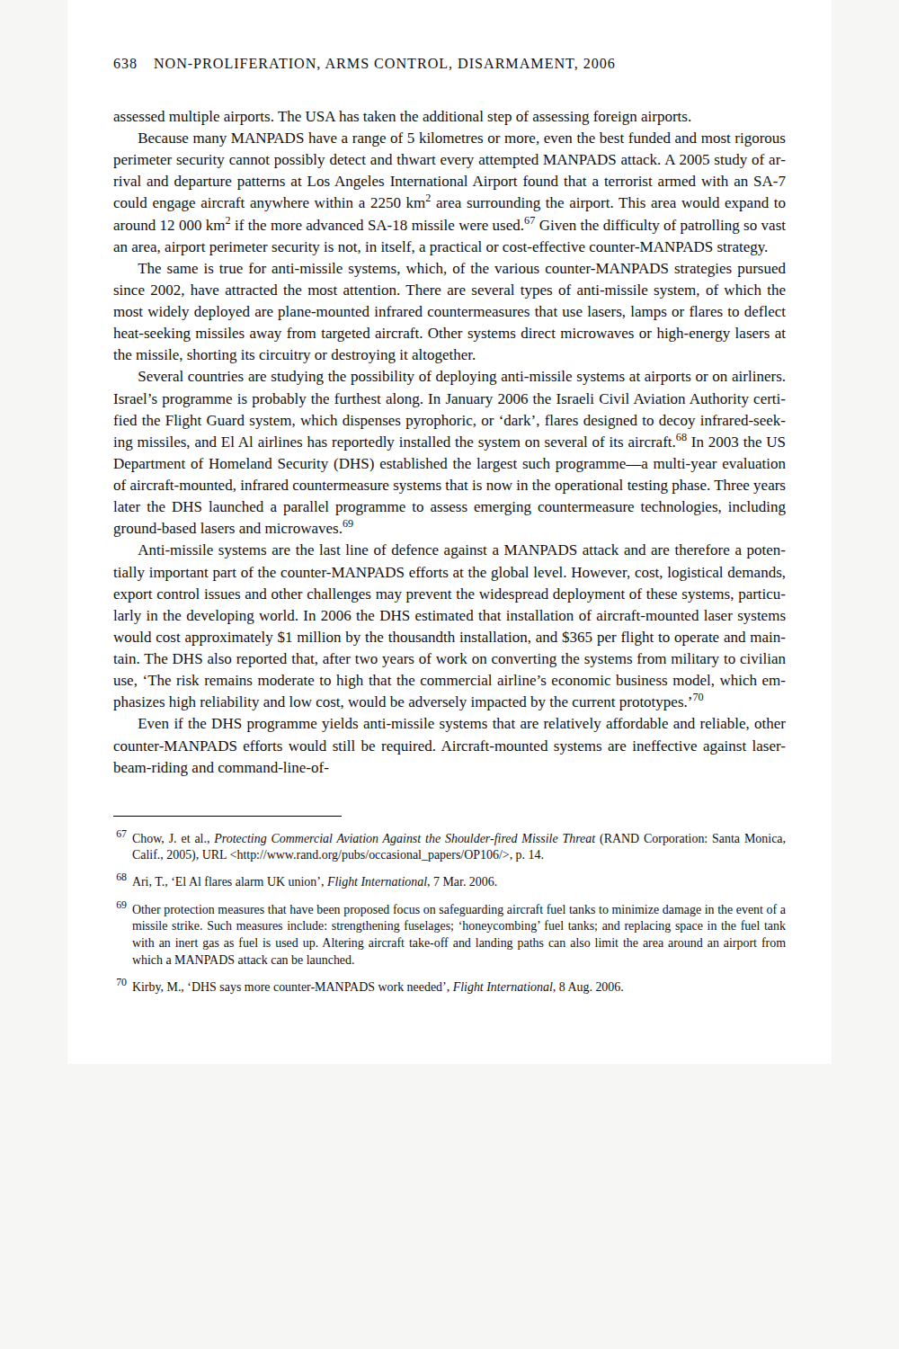638 NON-PROLIFERATION, ARMS CONTROL, DISARMAMENT, 2006
assessed multiple airports. The USA has taken the additional step of assessing foreign airports.
Because many MANPADS have a range of 5 kilometres or more, even the best funded and most rigorous perimeter security cannot possibly detect and thwart every attempted MANPADS attack. A 2005 study of arrival and departure patterns at Los Angeles International Airport found that a terrorist armed with an SA-7 could engage aircraft anywhere within a 2250 km2 area surrounding the airport. This area would expand to around 12 000 km2 if the more advanced SA-18 missile were used.67 Given the difficulty of patrolling so vast an area, airport perimeter security is not, in itself, a practical or cost-effective counter-MANPADS strategy.
The same is true for anti-missile systems, which, of the various counter-MANPADS strategies pursued since 2002, have attracted the most attention. There are several types of anti-missile system, of which the most widely deployed are plane-mounted infrared countermeasures that use lasers, lamps or flares to deflect heat-seeking missiles away from targeted aircraft. Other systems direct microwaves or high-energy lasers at the missile, shorting its circuitry or destroying it altogether.
Several countries are studying the possibility of deploying anti-missile systems at airports or on airliners. Israel’s programme is probably the furthest along. In January 2006 the Israeli Civil Aviation Authority certified the Flight Guard system, which dispenses pyrophoric, or ‘dark’, flares designed to decoy infrared-seeking missiles, and El Al airlines has reportedly installed the system on several of its aircraft.68 In 2003 the US Department of Homeland Security (DHS) established the largest such programme—a multi-year evaluation of aircraft-mounted, infrared countermeasure systems that is now in the operational testing phase. Three years later the DHS launched a parallel programme to assess emerging countermeasure technologies, including ground-based lasers and microwaves.69
Anti-missile systems are the last line of defence against a MANPADS attack and are therefore a potentially important part of the counter-MANPADS efforts at the global level. However, cost, logistical demands, export control issues and other challenges may prevent the widespread deployment of these systems, particularly in the developing world. In 2006 the DHS estimated that installation of aircraft-mounted laser systems would cost approximately $1 million by the thousandth installation, and $365 per flight to operate and maintain. The DHS also reported that, after two years of work on converting the systems from military to civilian use, ‘The risk remains moderate to high that the commercial airline’s economic business model, which emphasizes high reliability and low cost, would be adversely impacted by the current prototypes.’70
Even if the DHS programme yields anti-missile systems that are relatively affordable and reliable, other counter-MANPADS efforts would still be required. Aircraft-mounted systems are ineffective against laser-beam-riding and command-line-of-
67 Chow, J. et al., Protecting Commercial Aviation Against the Shoulder-fired Missile Threat (RAND Corporation: Santa Monica, Calif., 2005), URL <http://www.rand.org/pubs/occasional_papers/OP106/>, p. 14.
68 Ari, T., ‘El Al flares alarm UK union’, Flight International, 7 Mar. 2006.
69 Other protection measures that have been proposed focus on safeguarding aircraft fuel tanks to minimize damage in the event of a missile strike. Such measures include: strengthening fuselages; ‘honeycombing’ fuel tanks; and replacing space in the fuel tank with an inert gas as fuel is used up. Altering aircraft take-off and landing paths can also limit the area around an airport from which a MANPADS attack can be launched.
70 Kirby, M., ‘DHS says more counter-MANPADS work needed’, Flight International, 8 Aug. 2006.